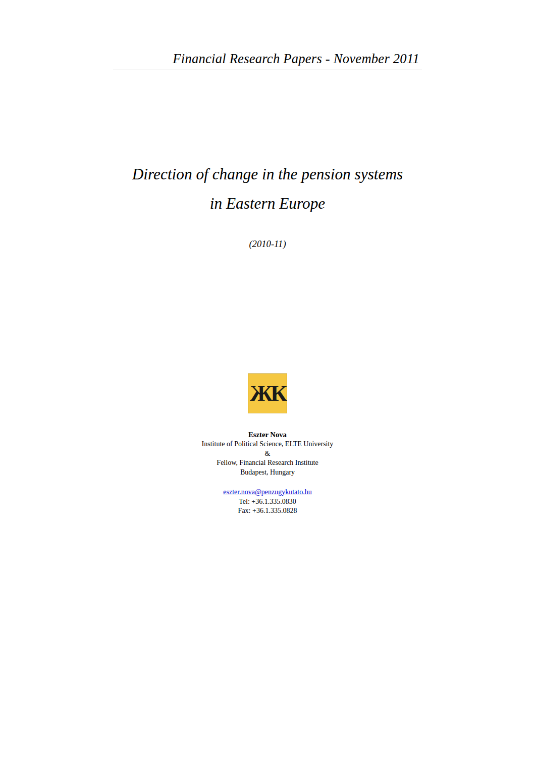Financial Research Papers - November 2011
Direction of change in the pension systems in Eastern Europe
(2010-11)
ЖК
Eszter Nova
Institute of Political Science, ELTE University
&
Fellow, Financial Research Institute
Budapest, Hungary
eszter.nova@penzugykutato.hu
Tel: +36.1.335.0830
Fax: +36.1.335.0828